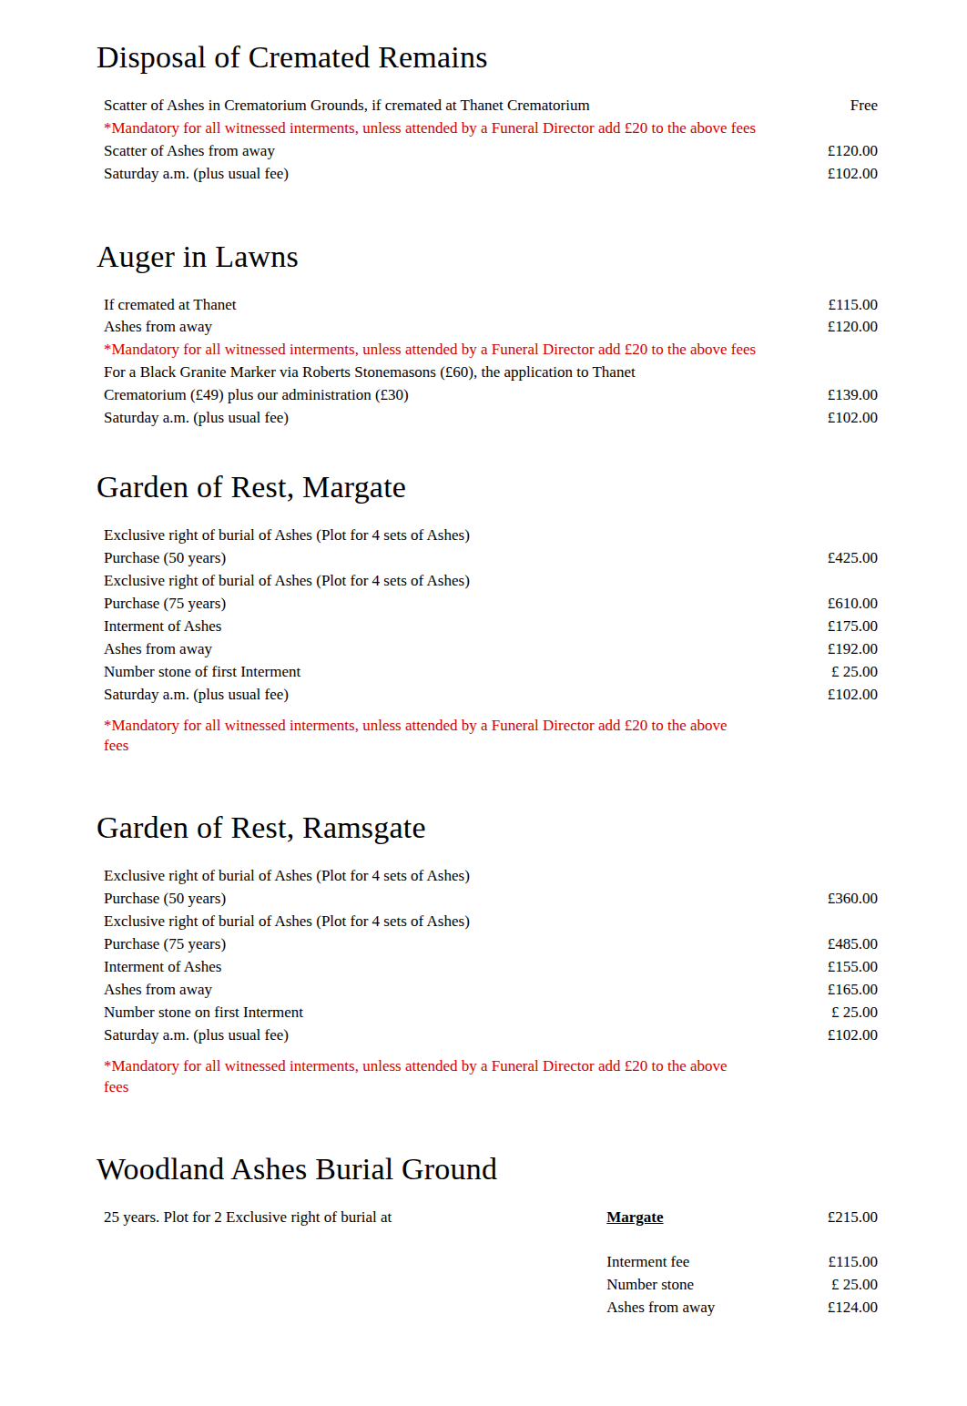Disposal of Cremated Remains
| Scatter of Ashes in Crematorium Grounds, if cremated at Thanet Crematorium | Free |
| *Mandatory for all witnessed interments, unless attended by a Funeral Director add £20 to the above fees |
| Scatter of Ashes from away | £120.00 |
| Saturday a.m. (plus usual fee) | £102.00 |
Auger in Lawns
| If cremated at Thanet | £115.00 |
| Ashes from away | £120.00 |
| *Mandatory for all witnessed interments, unless attended by a Funeral Director add £20 to the above fees |
| For a Black Granite Marker via Roberts Stonemasons (£60), the application to Thanet | |
| Crematorium (£49) plus our administration (£30) | £139.00 |
| Saturday a.m. (plus usual fee) | £102.00 |
Garden of Rest, Margate
| Exclusive right of burial of Ashes (Plot for 4 sets of Ashes) | |
| Purchase (50 years) | £425.00 |
| Exclusive right of burial of Ashes (Plot for 4 sets of Ashes) | |
| Purchase (75 years) | £610.00 |
| Interment of Ashes | £175.00 |
| Ashes from away | £192.00 |
| Number stone of first Interment | £ 25.00 |
| Saturday a.m. (plus usual fee) | £102.00 |
*Mandatory for all witnessed interments, unless attended by a Funeral Director add £20 to the above fees
Garden of Rest, Ramsgate
| Exclusive right of burial of Ashes (Plot for 4 sets of Ashes) | |
| Purchase (50 years) | £360.00 |
| Exclusive right of burial of Ashes (Plot for 4 sets of Ashes) | |
| Purchase (75 years) | £485.00 |
| Interment of Ashes | £155.00 |
| Ashes from away | £165.00 |
| Number stone on first Interment | £ 25.00 |
| Saturday a.m. (plus usual fee) | £102.00 |
*Mandatory for all witnessed interments, unless attended by a Funeral Director add £20 to the above fees
Woodland Ashes Burial Ground
| 25 years. Plot for 2 Exclusive right of burial at | Margate | £215.00 |
| | Interment fee | £115.00 |
| | Number stone | £ 25.00 |
| | Ashes from away | £124.00 |